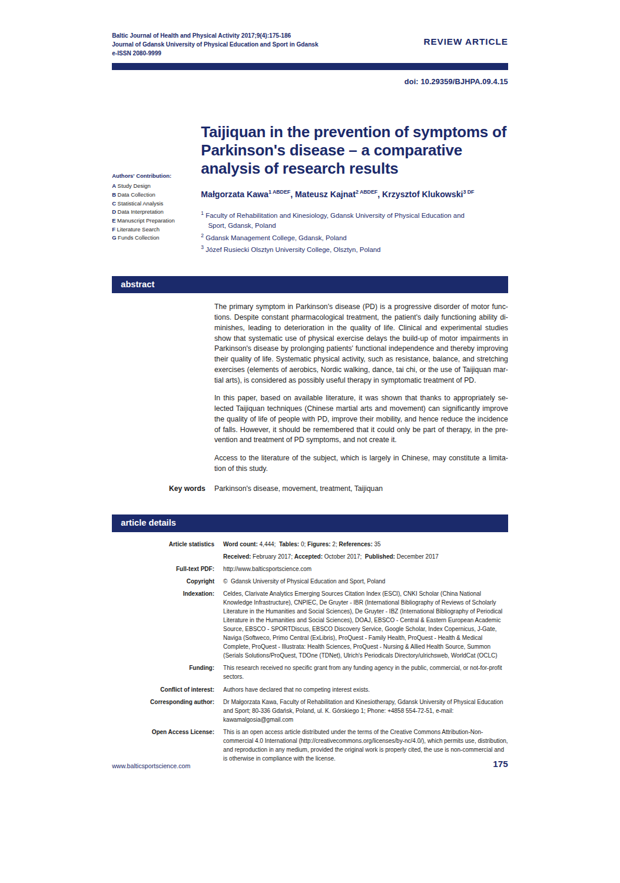Baltic Journal of Health and Physical Activity 2017;9(4):175-186
Journal of Gdansk University of Physical Education and Sport in Gdansk
e-ISSN 2080-9999
Review Article
doi: 10.29359/BJHPA.09.4.15
Authors' Contribution:
A Study Design
B Data Collection
C Statistical Analysis
D Data Interpretation
E Manuscript Preparation
F Literature Search
G Funds Collection
Taijiquan in the prevention of symptoms of Parkinson's disease – a comparative analysis of research results
Małgorzata Kawa1 ABDEF, Mateusz Kajnat2 ABDEF, Krzysztof Klukowski3 DF
1 Faculty of Rehabilitation and Kinesiology, Gdansk University of Physical Education and Sport, Gdansk, Poland
2 Gdansk Management College, Gdansk, Poland
3 Józef Rusiecki Olsztyn University College, Olsztyn, Poland
abstract
The primary symptom in Parkinson's disease (PD) is a progressive disorder of motor functions. Despite constant pharmacological treatment, the patient's daily functioning ability diminishes, leading to deterioration in the quality of life. Clinical and experimental studies show that systematic use of physical exercise delays the build-up of motor impairments in Parkinson's disease by prolonging patients' functional independence and thereby improving their quality of life. Systematic physical activity, such as resistance, balance, and stretching exercises (elements of aerobics, Nordic walking, dance, tai chi, or the use of Taijiquan martial arts), is considered as possibly useful therapy in symptomatic treatment of PD.
In this paper, based on available literature, it was shown that thanks to appropriately selected Taijiquan techniques (Chinese martial arts and movement) can significantly improve the quality of life of people with PD, improve their mobility, and hence reduce the incidence of falls. However, it should be remembered that it could only be part of therapy, in the prevention and treatment of PD symptoms, and not create it.
Access to the literature of the subject, which is largely in Chinese, may constitute a limitation of this study.
Key words
Parkinson's disease, movement, treatment, Taijiquan
article details
| Article statistics | Word count: 4,444; Tables: 0; Figures: 2; References: 35 |
| | Received: February 2017; Accepted: October 2017; Published: December 2017 |
| Full-text PDF: | http://www.balticsportscience.com |
| Copyright | © Gdansk University of Physical Education and Sport, Poland |
| Indexation: | Celdes, Clarivate Analytics Emerging Sources Citation Index (ESCI), CNKI Scholar (China National Knowledge Infrastructure), CNPIEC, De Gruyter - IBR (International Bibliography of Reviews of Scholarly Literature in the Humanities and Social Sciences), De Gruyter - IBZ (International Bibliography of Periodical Literature in the Humanities and Social Sciences), DOAJ, EBSCO - Central & Eastern European Academic Source, EBSCO - SPORTDiscus, EBSCO Discovery Service, Google Scholar, Index Copernicus, J-Gate, Naviga (Softweco, Primo Central (ExLibris), ProQuest - Family Health, ProQuest - Health & Medical Complete, ProQuest - Illustrata: Health Sciences, ProQuest - Nursing & Allied Health Source, Summon (Serials Solutions/ProQuest, TDOne (TDNet), Ulrich's Periodicals Directory/ulrichsweb, WorldCat (OCLC) |
| Funding: | This research received no specific grant from any funding agency in the public, commercial, or not-for-profit sectors. |
| Conflict of interest: | Authors have declared that no competing interest exists. |
| Corresponding author: | Dr Małgorzata Kawa, Faculty of Rehabilitation and Kinesiotherapy, Gdansk University of Physical Education and Sport; 80-336 Gdańsk, Poland, ul. K. Górskiego 1; Phone: +4858 554-72-51, e-mail: kawamalgosia@gmail.com |
| Open Access License: | This is an open access article distributed under the terms of the Creative Commons Attribution-Non-commercial 4.0 International (http://creativecommons.org/licenses/by-nc/4.0/), which permits use, distribution, and reproduction in any medium, provided the original work is properly cited, the use is non-commercial and is otherwise in compliance with the license. |
www.balticsportscience.com
175